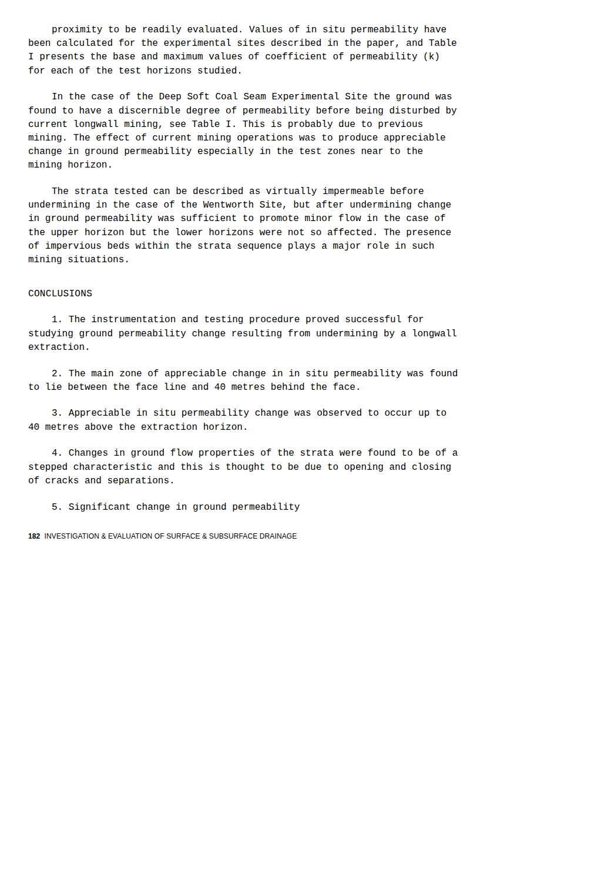proximity to be readily evaluated. Values of in situ permeability have been calculated for the experimental sites described in the paper, and Table I presents the base and maximum values of coefficient of permeability (k) for each of the test horizons studied.
In the case of the Deep Soft Coal Seam Experimental Site the ground was found to have a discernible degree of permeability before being disturbed by current longwall mining, see Table I. This is probably due to previous mining. The effect of current mining operations was to produce appreciable change in ground permeability especially in the test zones near to the mining horizon.
The strata tested can be described as virtually impermeable before undermining in the case of the Wentworth Site, but after undermining change in ground permeability was sufficient to promote minor flow in the case of the upper horizon but the lower horizons were not so affected. The presence of impervious beds within the strata sequence plays a major role in such mining situations.
CONCLUSIONS
1. The instrumentation and testing procedure proved successful for studying ground permeability change resulting from undermining by a longwall extraction.
2. The main zone of appreciable change in in situ permeability was found to lie between the face line and 40 metres behind the face.
3. Appreciable in situ permeability change was observed to occur up to 40 metres above the extraction horizon.
4. Changes in ground flow properties of the strata were found to be of a stepped characteristic and this is thought to be due to opening and closing of cracks and separations.
5. Significant change in ground permeability
182 INVESTIGATION & EVALUATION OF SURFACE & SUBSURFACE DRAINAGE